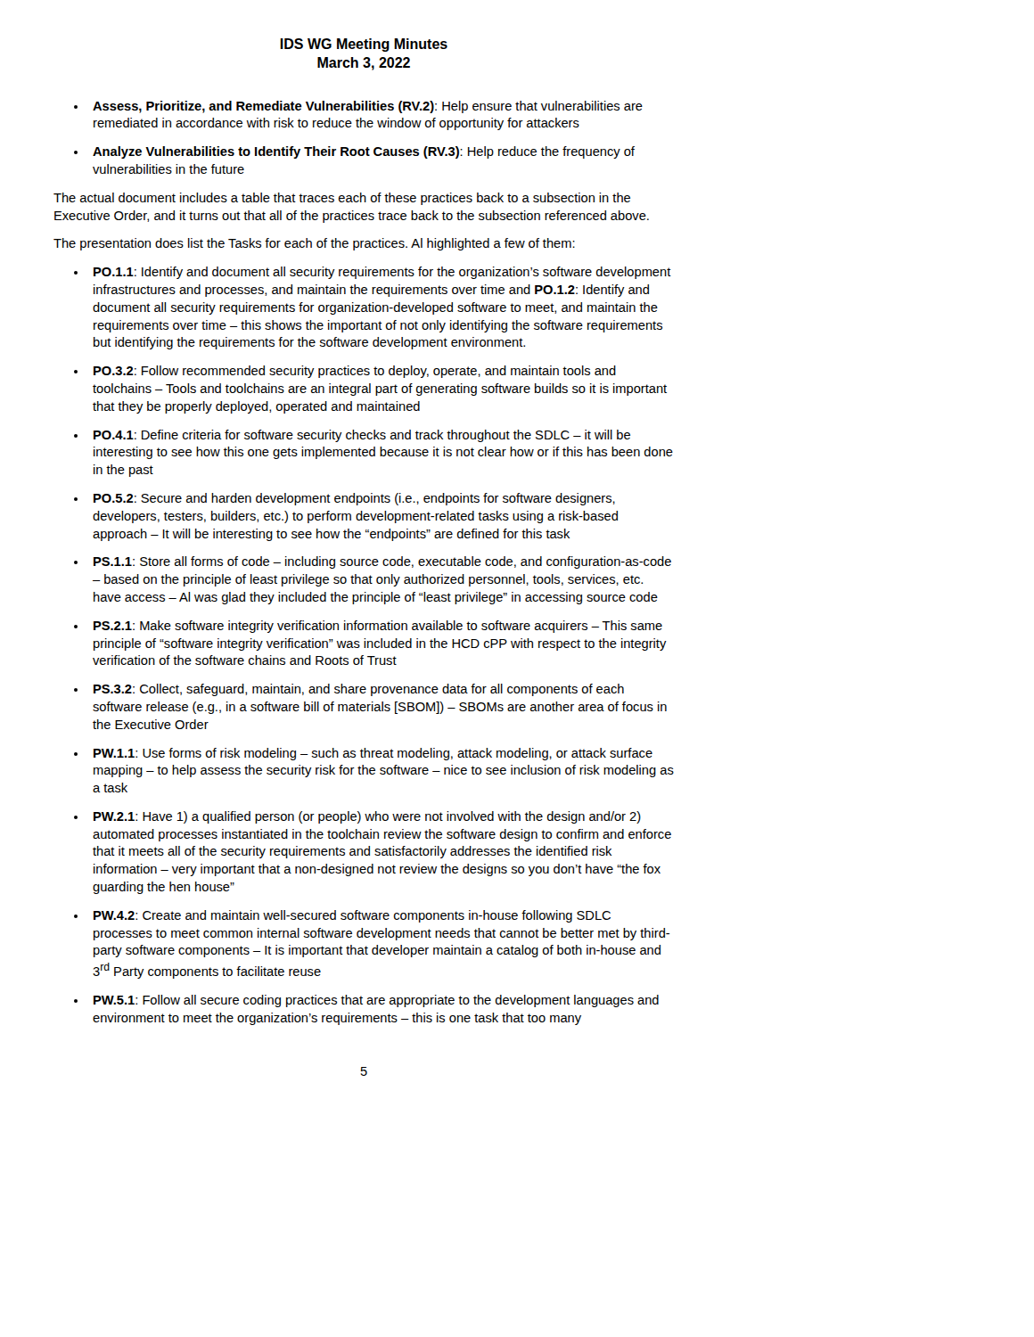IDS WG Meeting Minutes
March 3, 2022
Assess, Prioritize, and Remediate Vulnerabilities (RV.2): Help ensure that vulnerabilities are remediated in accordance with risk to reduce the window of opportunity for attackers
Analyze Vulnerabilities to Identify Their Root Causes (RV.3): Help reduce the frequency of vulnerabilities in the future
The actual document includes a table that traces each of these practices back to a subsection in the Executive Order, and it turns out that all of the practices trace back to the subsection referenced above.
The presentation does list the Tasks for each of the practices. Al highlighted a few of them:
PO.1.1: Identify and document all security requirements for the organization’s software development infrastructures and processes, and maintain the requirements over time and PO.1.2: Identify and document all security requirements for organization-developed software to meet, and maintain the requirements over time – this shows the important of not only identifying the software requirements but identifying the requirements for the software development environment.
PO.3.2: Follow recommended security practices to deploy, operate, and maintain tools and toolchains – Tools and toolchains are an integral part of generating software builds so it is important that they be properly deployed, operated and maintained
PO.4.1: Define criteria for software security checks and track throughout the SDLC – it will be interesting to see how this one gets implemented because it is not clear how or if this has been done in the past
PO.5.2: Secure and harden development endpoints (i.e., endpoints for software designers, developers, testers, builders, etc.) to perform development-related tasks using a risk-based approach – It will be interesting to see how the “endpoints” are defined for this task
PS.1.1: Store all forms of code – including source code, executable code, and configuration-as-code – based on the principle of least privilege so that only authorized personnel, tools, services, etc. have access – Al was glad they included the principle of “least privilege” in accessing source code
PS.2.1: Make software integrity verification information available to software acquirers – This same principle of “software integrity verification” was included in the HCD cPP with respect to the integrity verification of the software chains and Roots of Trust
PS.3.2: Collect, safeguard, maintain, and share provenance data for all components of each software release (e.g., in a software bill of materials [SBOM]) – SBOMs are another area of focus in the Executive Order
PW.1.1: Use forms of risk modeling – such as threat modeling, attack modeling, or attack surface mapping – to help assess the security risk for the software – nice to see inclusion of risk modeling as a task
PW.2.1: Have 1) a qualified person (or people) who were not involved with the design and/or 2) automated processes instantiated in the toolchain review the software design to confirm and enforce that it meets all of the security requirements and satisfactorily addresses the identified risk information – very important that a non-designed not review the designs so you don’t have “the fox guarding the hen house”
PW.4.2: Create and maintain well-secured software components in-house following SDLC processes to meet common internal software development needs that cannot be better met by third-party software components – It is important that developer maintain a catalog of both in-house and 3rd Party components to facilitate reuse
PW.5.1: Follow all secure coding practices that are appropriate to the development languages and environment to meet the organization’s requirements – this is one task that too many
5